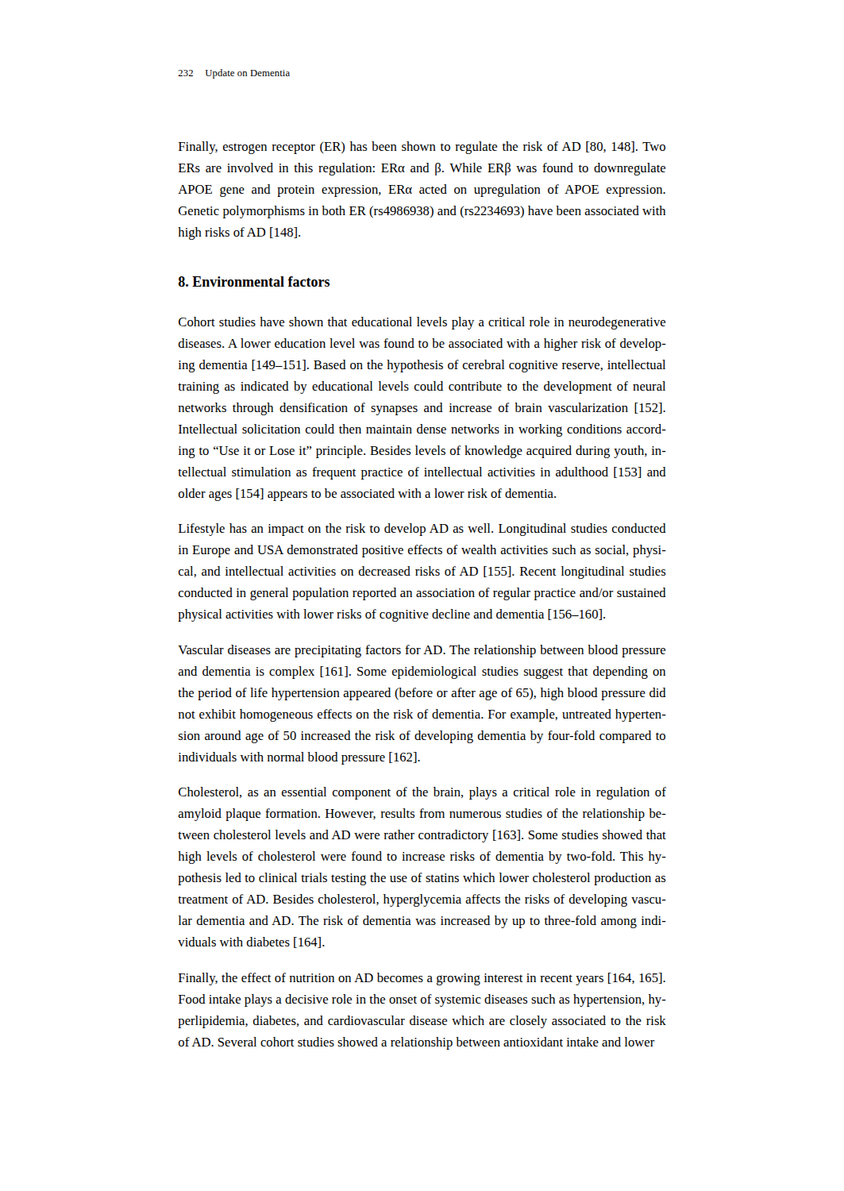232 Update on Dementia
Finally, estrogen receptor (ER) has been shown to regulate the risk of AD [80, 148]. Two ERs are involved in this regulation: ERα and β. While ERβ was found to downregulate APOE gene and protein expression, ERα acted on upregulation of APOE expression. Genetic polymorphisms in both ER (rs4986938) and (rs2234693) have been associated with high risks of AD [148].
8. Environmental factors
Cohort studies have shown that educational levels play a critical role in neurodegenerative diseases. A lower education level was found to be associated with a higher risk of developing dementia [149–151]. Based on the hypothesis of cerebral cognitive reserve, intellectual training as indicated by educational levels could contribute to the development of neural networks through densification of synapses and increase of brain vascularization [152]. Intellectual solicitation could then maintain dense networks in working conditions according to “Use it or Lose it” principle. Besides levels of knowledge acquired during youth, intellectual stimulation as frequent practice of intellectual activities in adulthood [153] and older ages [154] appears to be associated with a lower risk of dementia.
Lifestyle has an impact on the risk to develop AD as well. Longitudinal studies conducted in Europe and USA demonstrated positive effects of wealth activities such as social, physical, and intellectual activities on decreased risks of AD [155]. Recent longitudinal studies conducted in general population reported an association of regular practice and/or sustained physical activities with lower risks of cognitive decline and dementia [156–160].
Vascular diseases are precipitating factors for AD. The relationship between blood pressure and dementia is complex [161]. Some epidemiological studies suggest that depending on the period of life hypertension appeared (before or after age of 65), high blood pressure did not exhibit homogeneous effects on the risk of dementia. For example, untreated hypertension around age of 50 increased the risk of developing dementia by four-fold compared to individuals with normal blood pressure [162].
Cholesterol, as an essential component of the brain, plays a critical role in regulation of amyloid plaque formation. However, results from numerous studies of the relationship between cholesterol levels and AD were rather contradictory [163]. Some studies showed that high levels of cholesterol were found to increase risks of dementia by two-fold. This hypothesis led to clinical trials testing the use of statins which lower cholesterol production as treatment of AD. Besides cholesterol, hyperglycemia affects the risks of developing vascular dementia and AD. The risk of dementia was increased by up to three-fold among individuals with diabetes [164].
Finally, the effect of nutrition on AD becomes a growing interest in recent years [164, 165]. Food intake plays a decisive role in the onset of systemic diseases such as hypertension, hyperlipidemia, diabetes, and cardiovascular disease which are closely associated to the risk of AD. Several cohort studies showed a relationship between antioxidant intake and lower